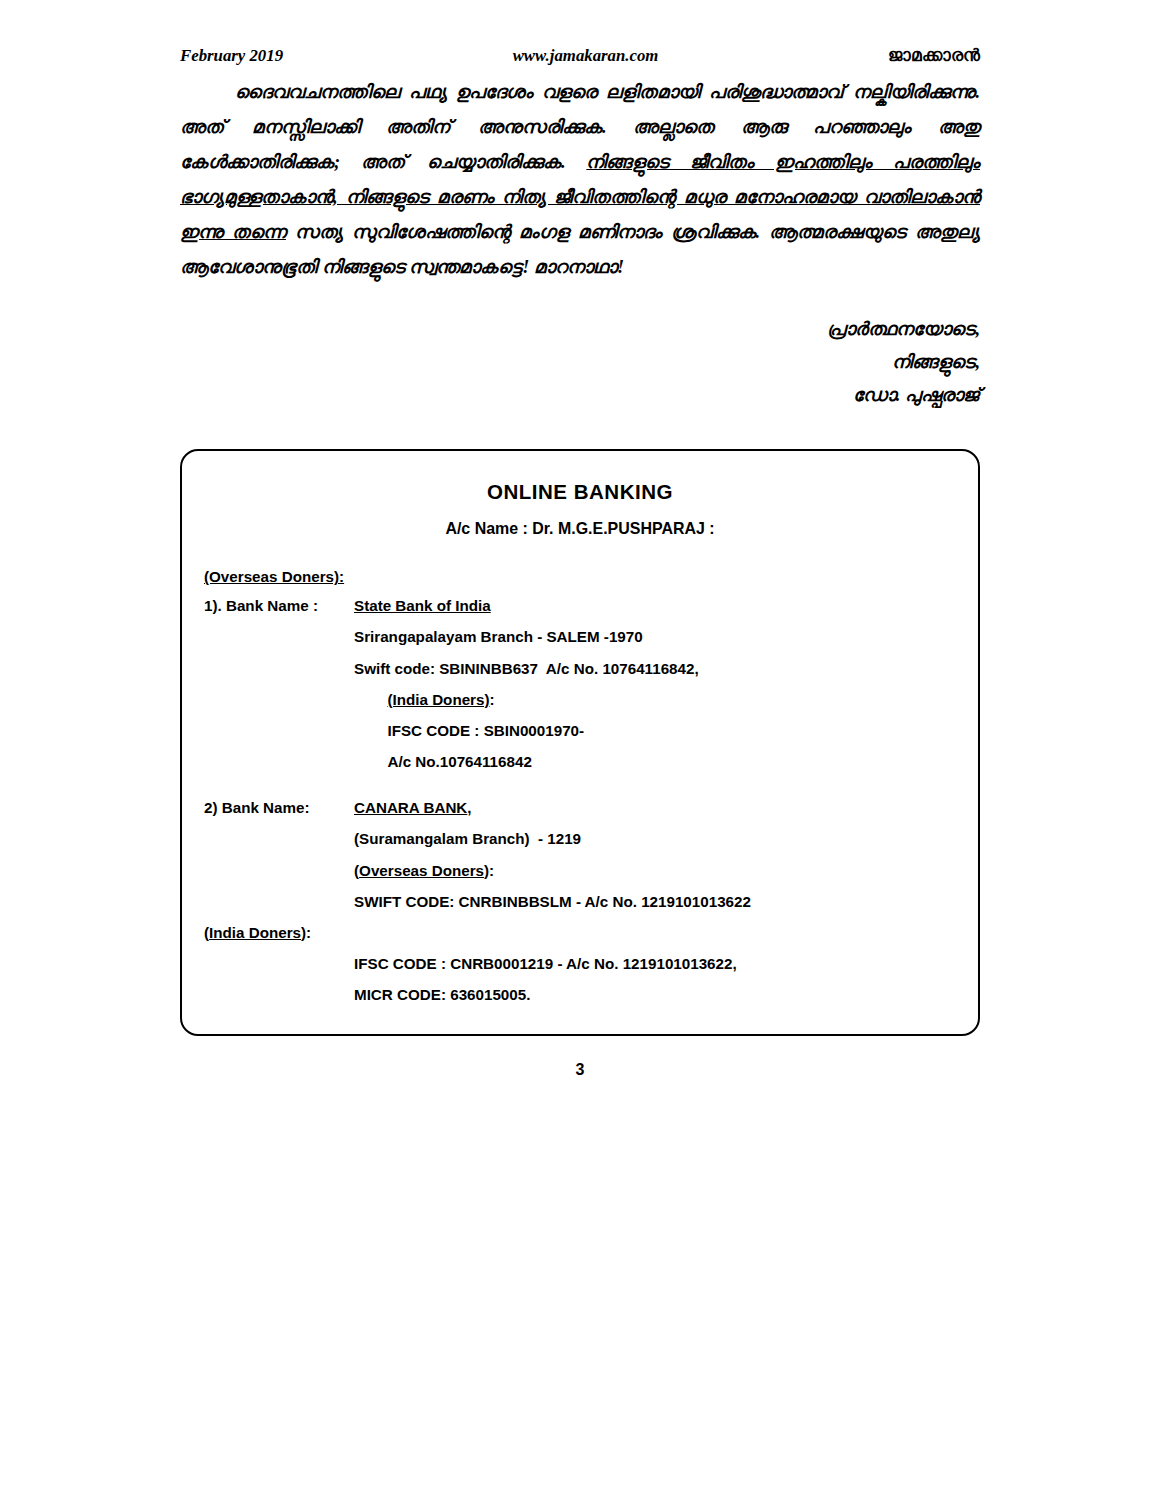February 2019 www.jamakaran.com ജാമക്കാരൻ
ദൈവവചനത്തിലെ പഥ്യ ഉപദേശം വളരെ ലളിതമായി പരിശുദ്ധാത്മാവ് നല്കിയിരിക്കുന്നു. അത് മനസ്സിലാക്കി അതിന് അനുസരിക്കുക. അല്ലാതെ ആരു പറഞ്ഞാലും അതു കേൾക്കാതിരിക്കുക; അത് ചെയ്യാതിരിക്കുക. നിങ്ങളുടെ ജീവിതം ഇഹത്തിലും പരത്തിലും ഭാഗ്യമുള്ളതാകാൻ, നിങ്ങളുടെ മരണം നിത്യ ജീവിതത്തിന്റെ മധുര മനോഹരമായ വാതിലാകാൻ ഇന്നു തന്നെ സത്യ സുവിശേഷത്തിന്റെ മംഗള മണിനാദം ശ്രവിക്കുക. ആത്മരക്ഷയുടെ അതുല്യ ആവേശാനുഭൂതി നിങ്ങളുടെ സ്വന്തമാകട്ടെ! മാറനാഥാ!
പ്രാർത്ഥനയോടെ,
നിങ്ങളുടെ,
ഡോ. പുഷ്പരാജ്
ONLINE BANKING
A/c Name : Dr. M.G.E.PUSHPARAJ :
(Overseas Doners):
| 1). Bank Name : | State Bank of India |
| | Srirangapalayam Branch - SALEM -1970 |
| | Swift code: SBININBB637 A/c No. 10764116842, |
| | (India Doners) : |
| | IFSC CODE : SBIN0001970- |
| | A/c No.10764116842 |
| 2) Bank Name: | CANARA BANK , |
| | (Suramangalam Branch) - 1219 |
| | ( Overseas Doners ): |
| | SWIFT CODE: CNRBINBBSLM - A/c No. 1219101013622 |
| ( India Doners ): | |
| | IFSC CODE : CNRB0001219 - A/c No. 1219101013622, |
| | MICR CODE: 636015005. |
3